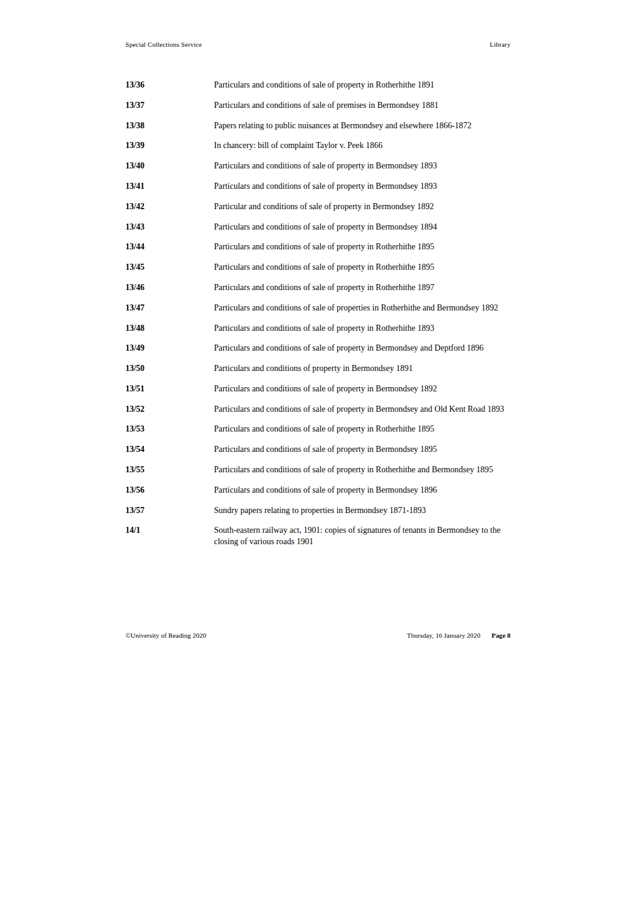Special Collections Service
Library
| 13/36 | Particulars and conditions of sale of property in Rotherhithe 1891 |
| 13/37 | Particulars and conditions of sale of premises in Bermondsey 1881 |
| 13/38 | Papers relating to public nuisances at Bermondsey and elsewhere 1866-1872 |
| 13/39 | In chancery: bill of complaint Taylor v. Peek 1866 |
| 13/40 | Particulars and conditions of sale of property in Bermondsey 1893 |
| 13/41 | Particulars and conditions of sale of property in Bermondsey 1893 |
| 13/42 | Particular and conditions of sale of property in Bermondsey 1892 |
| 13/43 | Particulars and conditions of sale of property in Bermondsey 1894 |
| 13/44 | Particulars and conditions of sale of property in Rotherhithe 1895 |
| 13/45 | Particulars and conditions of sale of property in Rotherhithe 1895 |
| 13/46 | Particulars and conditions of sale of property in Rotherhithe 1897 |
| 13/47 | Particulars and conditions of sale of properties in Rotherhithe and Bermondsey 1892 |
| 13/48 | Particulars and conditions of sale of property in Rotherhithe 1893 |
| 13/49 | Particulars and conditions of sale of property in Bermondsey and Deptford 1896 |
| 13/50 | Particulars and conditions of property in Bermondsey 1891 |
| 13/51 | Particulars and conditions of sale of property in Bermondsey 1892 |
| 13/52 | Particulars and conditions of sale of property in Bermondsey and Old Kent Road 1893 |
| 13/53 | Particulars and conditions of sale of property in Rotherhithe 1895 |
| 13/54 | Particulars and conditions of sale of property in Bermondsey 1895 |
| 13/55 | Particulars and conditions of sale of property in Rotherhithe and Bermondsey 1895 |
| 13/56 | Particulars and conditions of sale of property in Bermondsey 1896 |
| 13/57 | Sundry papers relating to properties in Bermondsey 1871-1893 |
| 14/1 | South-eastern railway act, 1901: copies of signatures of tenants in Bermondsey to the closing of various roads 1901 |
©University of Reading 2020
Thursday, 16 January 2020Page 8